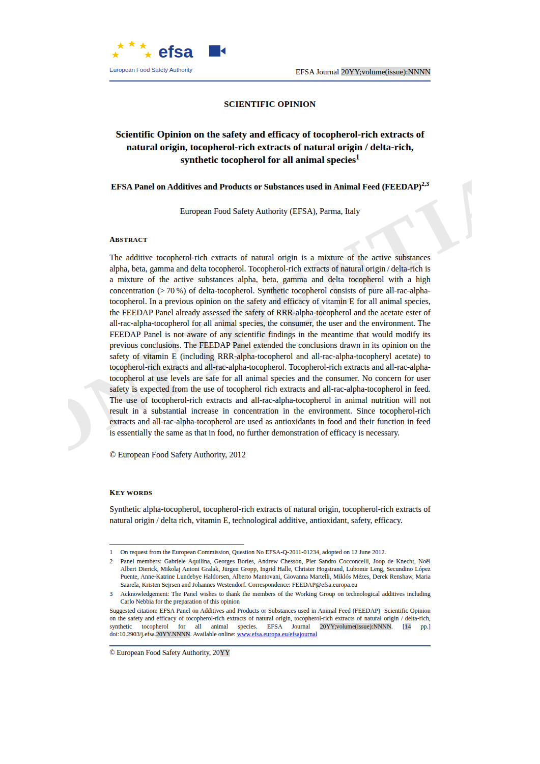CONFIDENTIAL
efsa European Food Safety Authority
EFSA Journal 20YY;volume(issue):NNNN
SCIENTIFIC OPINION
Scientific Opinion on the safety and efficacy of tocopherol-rich extracts of natural origin, tocopherol-rich extracts of natural origin / delta-rich, synthetic tocopherol for all animal species1
EFSA Panel on Additives and Products or Substances used in Animal Feed (FEEDAP)2,3
European Food Safety Authority (EFSA), Parma, Italy
ABSTRACT
The additive tocopherol-rich extracts of natural origin is a mixture of the active substances alpha, beta, gamma and delta tocopherol. Tocopherol-rich extracts of natural origin / delta-rich is a mixture of the active substances alpha, beta, gamma and delta tocopherol with a high concentration (> 70 %) of delta-tocopherol. Synthetic tocopherol consists of pure all-rac-alpha-tocopherol. In a previous opinion on the safety and efficacy of vitamin E for all animal species, the FEEDAP Panel already assessed the safety of RRR-alpha-tocopherol and the acetate ester of all-rac-alpha-tocopherol for all animal species, the consumer, the user and the environment. The FEEDAP Panel is not aware of any scientific findings in the meantime that would modify its previous conclusions. The FEEDAP Panel extended the conclusions drawn in its opinion on the safety of vitamin E (including RRR-alpha-tocopherol and all-rac-alpha-tocopheryl acetate) to tocopherol-rich extracts and all-rac-alpha-tocopherol. Tocopherol-rich extracts and all-rac-alpha-tocopherol at use levels are safe for all animal species and the consumer. No concern for user safety is expected from the use of tocopherol rich extracts and all-rac-alpha-tocopherol in feed. The use of tocopherol-rich extracts and all-rac-alpha-tocopherol in animal nutrition will not result in a substantial increase in concentration in the environment. Since tocopherol-rich extracts and all-rac-alpha-tocopherol are used as antioxidants in food and their function in feed is essentially the same as that in food, no further demonstration of efficacy is necessary.
© European Food Safety Authority, 2012
KEY WORDS
Synthetic alpha-tocopherol, tocopherol-rich extracts of natural origin, tocopherol-rich extracts of natural origin / delta rich, vitamin E, technological additive, antioxidant, safety, efficacy.
1
On request from the European Commission, Question No EFSA-Q-2011-01234, adopted on 12 June 2012.
2
Panel members: Gabriele Aquilina, Georges Bories, Andrew Chesson, Pier Sandro Cocconcelli, Joop de Knecht, Noël Albert Dierick, Mikolaj Antoni Gralak, Jürgen Gropp, Ingrid Halle, Christer Hogstrand, Lubomir Leng, Secundino López Puente, Anne-Katrine Lundebye Haldorsen, Alberto Mantovani, Giovanna Martelli, Miklós Mézes, Derek Renshaw, Maria Saarela, Kristen Sejrsen and Johannes Westendorf. Correspondence: FEEDAP@efsa.europa.eu
3
Acknowledgement: The Panel wishes to thank the members of the Working Group on technological additives including Carlo Nebbia for the preparation of this opinion
Suggested citation: EFSA Panel on Additives and Products or Substances used in Animal Feed (FEEDAP) Scientific Opinion on the safety and efficacy of tocopherol-rich extracts of natural origin, tocopherol-rich extracts of natural origin / delta-rich, synthetic tocopherol for all animal species. EFSA Journal 20YY;volume(issue):NNNN. [14 pp.] doi:10.2903/j.efsa.20YY.NNNN. Available online: www.efsa.europa.eu/efsajournal
© European Food Safety Authority, 20YY